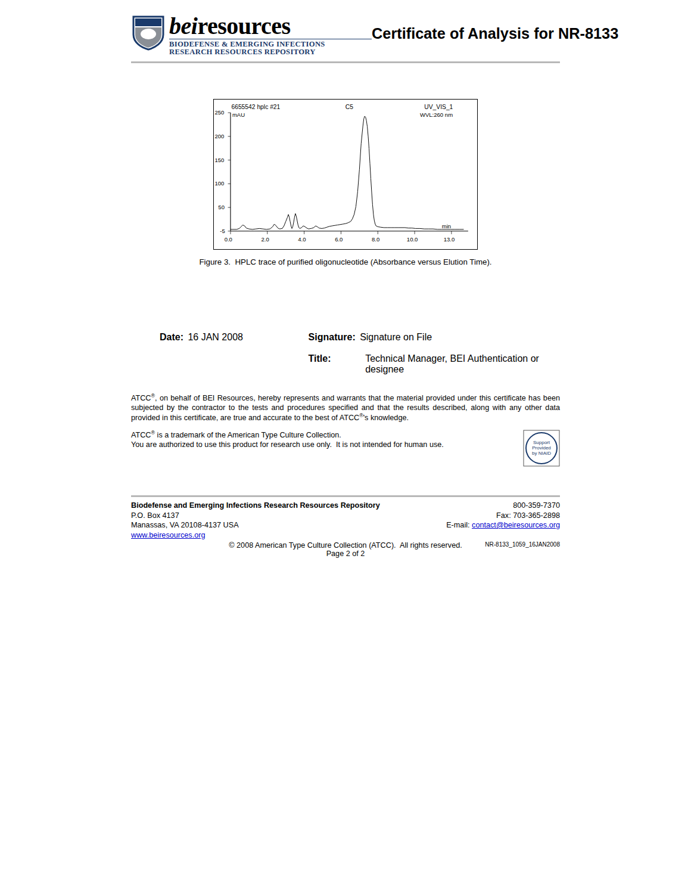beiresources
BIODEFENSE & EMERGING INFECTIONS
RESEARCH RESOURCES REPOSITORY
Certificate of Analysis for NR-8133
6655542 hplc #21 C5 UV_VIS_1 WVL:260 nm mAU 250 200 150 100 50 -5 0.0 2.0 4.0 6.0 8.0 10.0 13.0 min
Figure 3. HPLC trace of purified oligonucleotide (Absorbance versus Elution Time).
Date: 16 JAN 2008
Signature: Signature on File
Title:
Technical Manager, BEI Authentication or designee
ATCC®, on behalf of BEI Resources, hereby represents and warrants that the material provided under this certificate has been subjected by the contractor to the tests and procedures specified and that the results described, along with any other data provided in this certificate, are true and accurate to the best of ATCC®'s knowledge.
ATCC® is a trademark of the American Type Culture Collection.
You are authorized to use this product for research use only. It is not intended for human use.
Support Provided by NIAID
Biodefense and Emerging Infections Research Resources Repository
P.O. Box 4137
Manassas, VA 20108-4137 USA
www.beiresources.org
800-359-7370
Fax: 703-365-2898
E-mail: contact@beiresources.org
© 2008 American Type Culture Collection (ATCC). All rights reserved.
Page 2 of 2
NR-8133_1059_16JAN2008